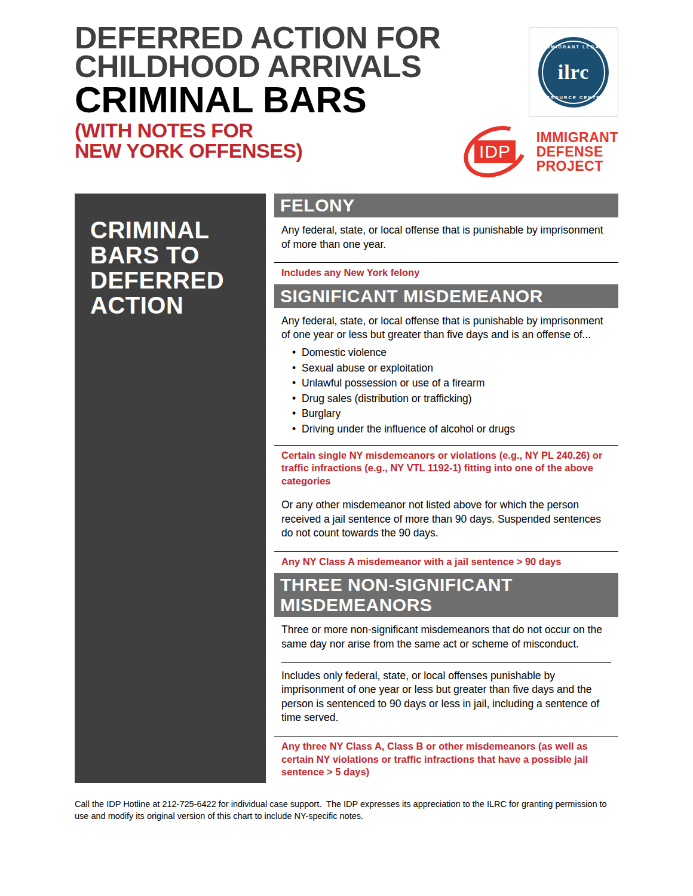Deferred Action for Childhood Arrivals Criminal Bars (with notes for
New York offenses)
IMMIGRANT LEGAL ilrc RESOURCE CENTER
IDP
Immigrant
Defense
Project
Criminal
Bars to
Deferred
Action
Felony
Any federal, state, or local offense that is punishable by imprisonment of more than one year.
Includes any New York felony
Significant Misdemeanor
Any federal, state, or local offense that is punishable by imprisonment of one year or less but greater than five days and is an offense of...
Domestic violence
Sexual abuse or exploitation
Unlawful possession or use of a firearm
Drug sales (distribution or trafficking)
Burglary
Driving under the influence of alcohol or drugs
Certain single NY misdemeanors or violations (e.g., NY PL 240.26) or traffic infractions (e.g., NY VTL 1192-1) fitting into one of the above categories
Or any other misdemeanor not listed above for which the person received a jail sentence of more than 90 days. Suspended sentences do not count towards the 90 days.
Any NY Class A misdemeanor with a jail sentence > 90 days
Three Non-Significant Misdemeanors
Three or more non-significant misdemeanors that do not occur on the same day nor arise from the same act or scheme of misconduct.
Includes only federal, state, or local offenses punishable by imprisonment of one year or less but greater than five days and the person is sentenced to 90 days or less in jail, including a sentence of time served.
Any three NY Class A, Class B or other misdemeanors (as well as certain NY violations or traffic infractions that have a possible jail sentence > 5 days)
Call the IDP Hotline at 212-725-6422 for individual case support. The IDP expresses its appreciation to the ILRC for granting permission to use and modify its original version of this chart to include NY-specific notes.